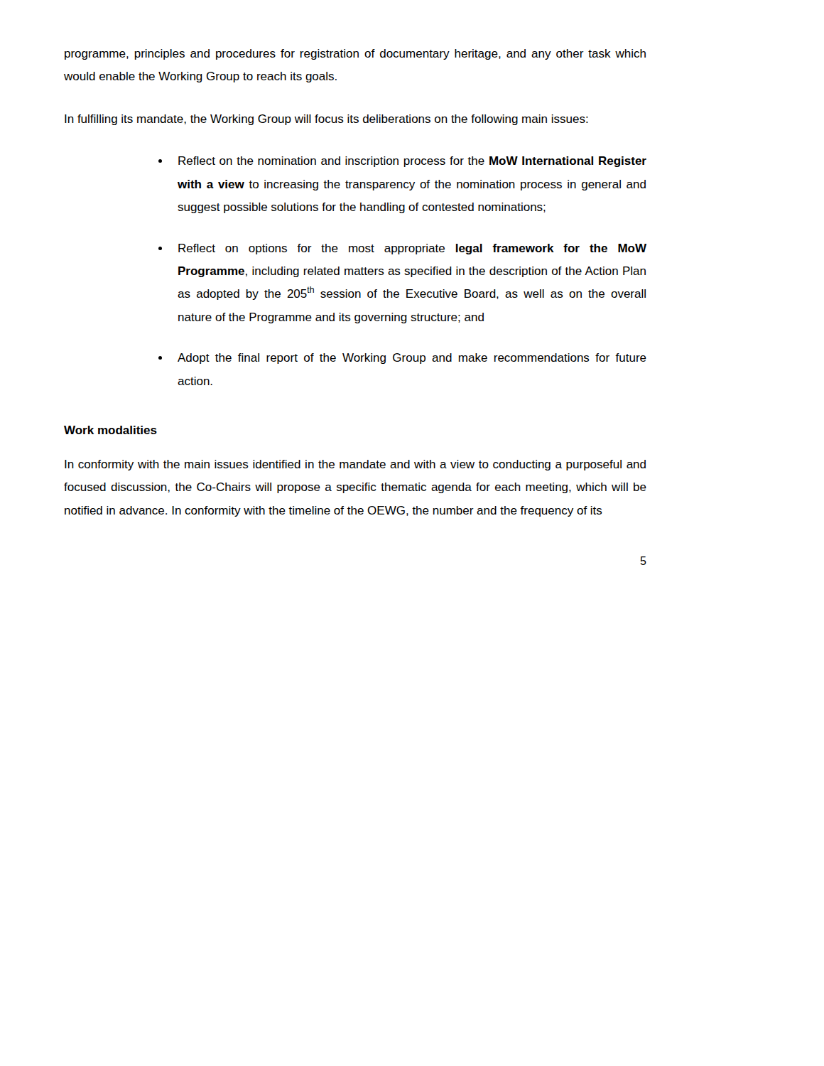programme, principles and procedures for registration of documentary heritage, and any other task which would enable the Working Group to reach its goals.
In fulfilling its mandate, the Working Group will focus its deliberations on the following main issues:
Reflect on the nomination and inscription process for the MoW International Register with a view to increasing the transparency of the nomination process in general and suggest possible solutions for the handling of contested nominations;
Reflect on options for the most appropriate legal framework for the MoW Programme, including related matters as specified in the description of the Action Plan as adopted by the 205th session of the Executive Board, as well as on the overall nature of the Programme and its governing structure; and
Adopt the final report of the Working Group and make recommendations for future action.
Work modalities
In conformity with the main issues identified in the mandate and with a view to conducting a purposeful and focused discussion, the Co-Chairs will propose a specific thematic agenda for each meeting, which will be notified in advance. In conformity with the timeline of the OEWG, the number and the frequency of its
5